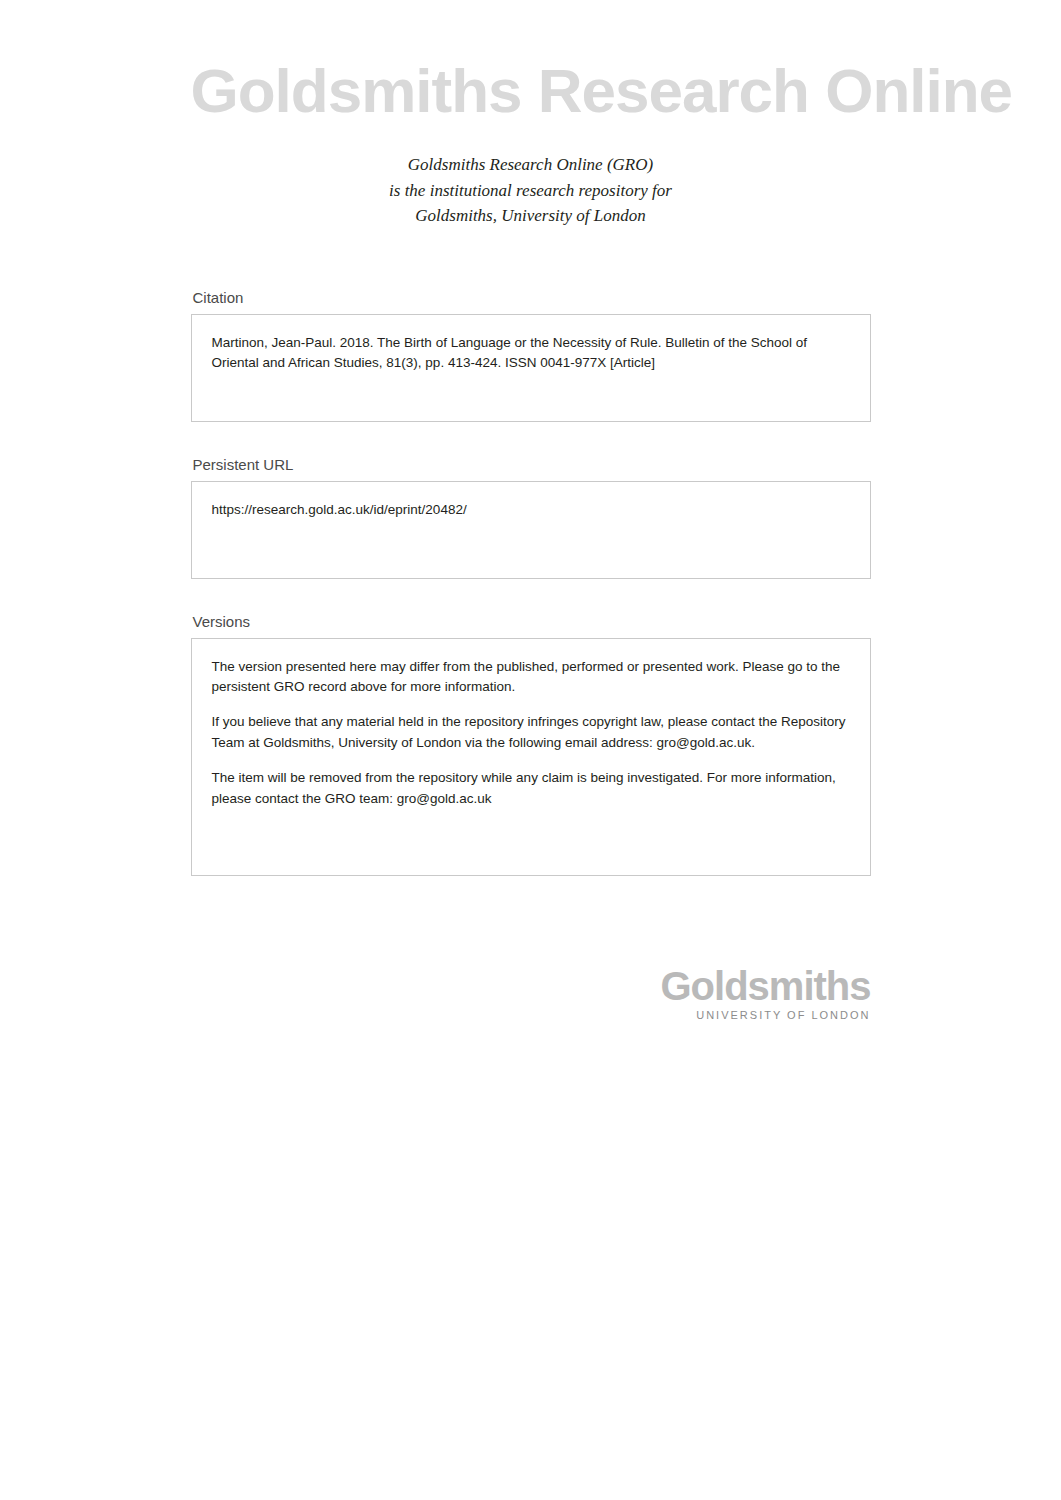Goldsmiths Research Online
Goldsmiths Research Online (GRO)
is the institutional research repository for
Goldsmiths, University of London
Citation
Martinon, Jean-Paul. 2018. The Birth of Language or the Necessity of Rule. Bulletin of the School of Oriental and African Studies, 81(3), pp. 413-424. ISSN 0041-977X [Article]
Persistent URL
https://research.gold.ac.uk/id/eprint/20482/
Versions
The version presented here may differ from the published, performed or presented work. Please go to the persistent GRO record above for more information.
If you believe that any material held in the repository infringes copyright law, please contact the Repository Team at Goldsmiths, University of London via the following email address: gro@gold.ac.uk.
The item will be removed from the repository while any claim is being investigated. For more information, please contact the GRO team: gro@gold.ac.uk
Goldsmiths
UNIVERSITY OF LONDON